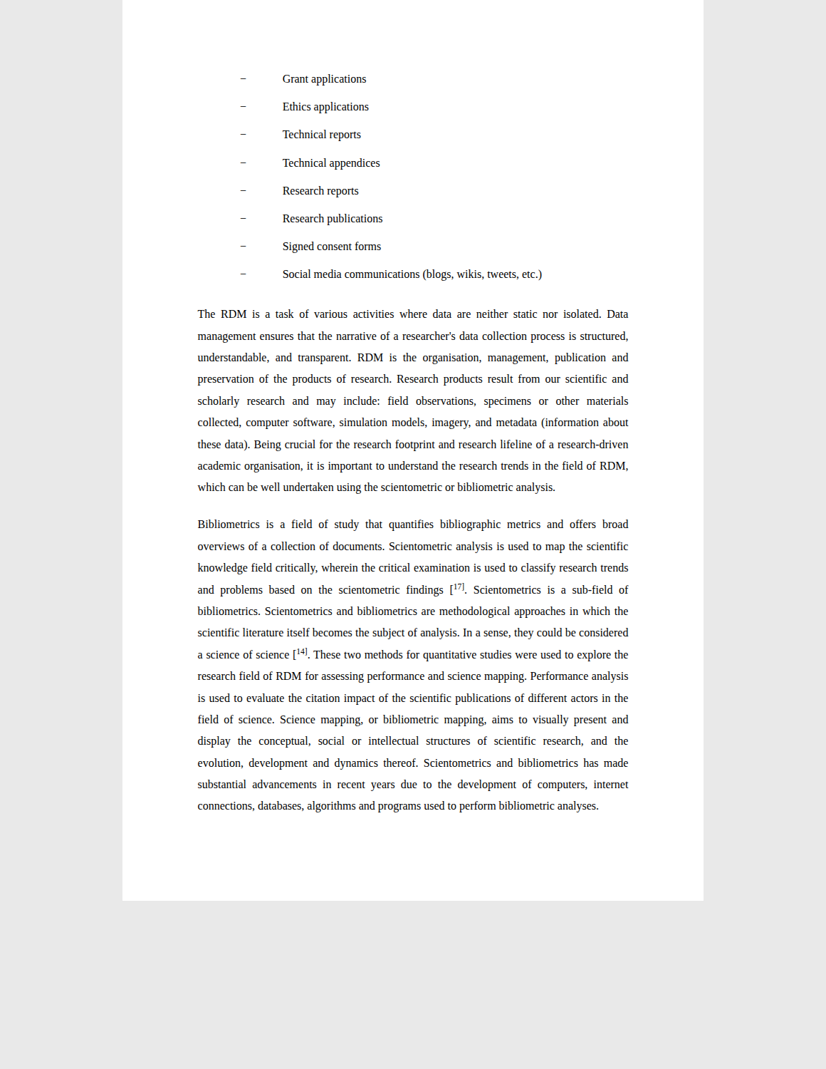−Grant applications
−Ethics applications
−Technical reports
−Technical appendices
−Research reports
−Research publications
−Signed consent forms
−Social media communications (blogs, wikis, tweets, etc.)
The RDM is a task of various activities where data are neither static nor isolated. Data management ensures that the narrative of a researcher's data collection process is structured, understandable, and transparent. RDM is the organisation, management, publication and preservation of the products of research. Research products result from our scientific and scholarly research and may include: field observations, specimens or other materials collected, computer software, simulation models, imagery, and metadata (information about these data). Being crucial for the research footprint and research lifeline of a research-driven academic organisation, it is important to understand the research trends in the field of RDM, which can be well undertaken using the scientometric or bibliometric analysis.
Bibliometrics is a field of study that quantifies bibliographic metrics and offers broad overviews of a collection of documents. Scientometric analysis is used to map the scientific knowledge field critically, wherein the critical examination is used to classify research trends and problems based on the scientometric findings [17]. Scientometrics is a sub-field of bibliometrics. Scientometrics and bibliometrics are methodological approaches in which the scientific literature itself becomes the subject of analysis. In a sense, they could be considered a science of science [14]. These two methods for quantitative studies were used to explore the research field of RDM for assessing performance and science mapping. Performance analysis is used to evaluate the citation impact of the scientific publications of different actors in the field of science. Science mapping, or bibliometric mapping, aims to visually present and display the conceptual, social or intellectual structures of scientific research, and the evolution, development and dynamics thereof. Scientometrics and bibliometrics has made substantial advancements in recent years due to the development of computers, internet connections, databases, algorithms and programs used to perform bibliometric analyses.